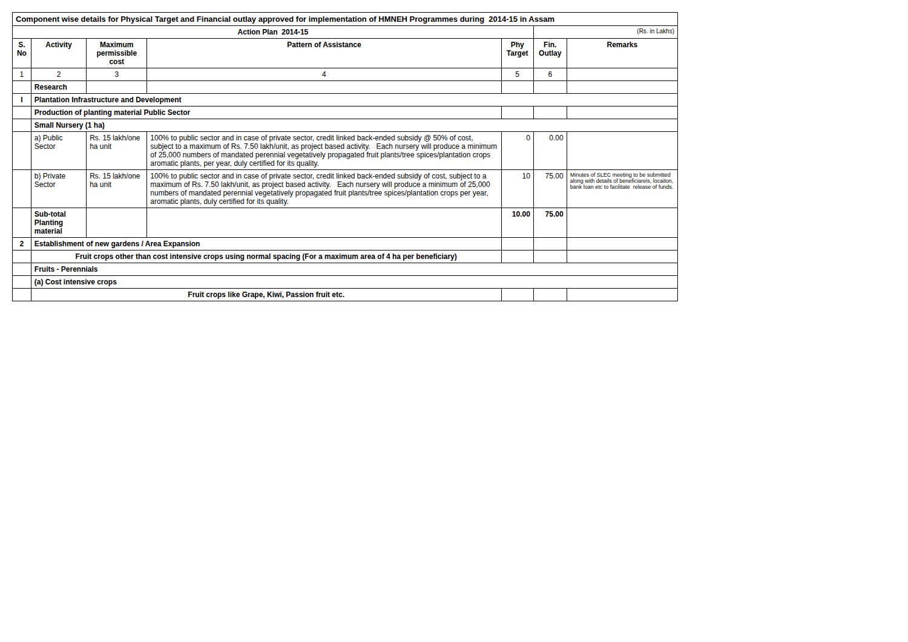| Component wise details for Physical Target and Financial outlay approved for implementation of HMNEH Programmes during 2014-15 in Assam |
| Action Plan 2014-15 | (Rs. in Lakhs) |
| S. No | Activity | Maximum permissible cost | Pattern of Assistance | Phy Target | Fin. Outlay | Remarks |
| 1 | 2 | 3 | 4 | 5 | 6 | |
| | Research | | | | | |
| I | Plantation Infrastructure and Development |
| | Production of planting material Public Sector | | | |
| | Small Nursery (1 ha) |
| | a) Public Sector | Rs. 15 lakh/one ha unit | 100% to public sector and in case of private sector, credit linked back-ended subsidy @ 50% of cost, subject to a maximum of Rs. 7.50 lakh/unit, as project based activity. Each nursery will produce a minimum of 25,000 numbers of mandated perennial vegetatively propagated fruit plants/tree spices/plantation crops aromatic plants, per year, duly certified for its quality. | 0 | 0.00 | |
| | b) Private Sector | Rs. 15 lakh/one ha unit | 100% to public sector and in case of private sector, credit linked back-ended subsidy of cost, subject to a maximum of Rs. 7.50 lakh/unit, as project based activity. Each nursery will produce a minimum of 25,000 numbers of mandated perennial vegetatively propagated fruit plants/tree spices/plantation crops per year, aromatic plants, duly certified for its quality. | 10 | 75.00 | Minutes of SLEC meeting to be submitted along with details of beneficiareis, locaiton, bank loan etc to facilitate release of funds. |
| | Sub-total Planting material | | | 10.00 | 75.00 | |
| 2 | Establishment of new gardens / Area Expansion | | | |
| | Fruit crops other than cost intensive crops using normal spacing (For a maximum area of 4 ha per beneficiary) | | | |
| | Fruits - Perennials |
| | (a) Cost intensive crops |
| | Fruit crops like Grape, Kiwi, Passion fruit etc. | | | |